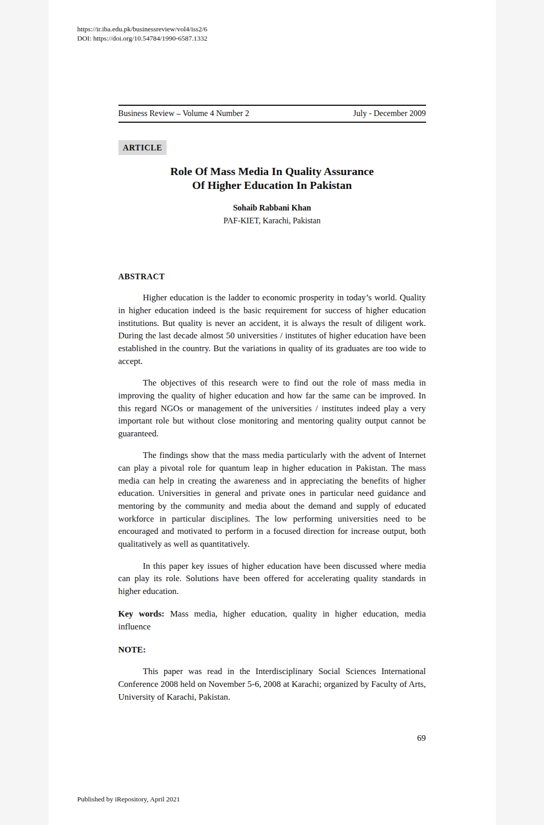https://ir.iba.edu.pk/businessreview/vol4/iss2/6
DOI: https://doi.org/10.54784/1990-6587.1332
Business Review – Volume 4 Number 2 July - December 2009
ARTICLE
Role Of Mass Media In Quality Assurance
Of Higher Education In Pakistan
Sohaib Rabbani Khan
PAF-KIET, Karachi, Pakistan
ABSTRACT
Higher education is the ladder to economic prosperity in today’s world. Quality in higher education indeed is the basic requirement for success of higher education institutions. But quality is never an accident, it is always the result of diligent work. During the last decade almost 50 universities / institutes of higher education have been established in the country. But the variations in quality of its graduates are too wide to accept.
The objectives of this research were to find out the role of mass media in improving the quality of higher education and how far the same can be improved. In this regard NGOs or management of the universities / institutes indeed play a very important role but without close monitoring and mentoring quality output cannot be guaranteed.
The findings show that the mass media particularly with the advent of Internet can play a pivotal role for quantum leap in higher education in Pakistan. The mass media can help in creating the awareness and in appreciating the benefits of higher education. Universities in general and private ones in particular need guidance and mentoring by the community and media about the demand and supply of educated workforce in particular disciplines. The low performing universities need to be encouraged and motivated to perform in a focused direction for increase output, both qualitatively as well as quantitatively.
In this paper key issues of higher education have been discussed where media can play its role. Solutions have been offered for accelerating quality standards in higher education.
Key words: Mass media, higher education, quality in higher education, media influence
NOTE:
This paper was read in the Interdisciplinary Social Sciences International Conference 2008 held on November 5-6, 2008 at Karachi; organized by Faculty of Arts, University of Karachi, Pakistan.
69
Published by iRepository, April 2021